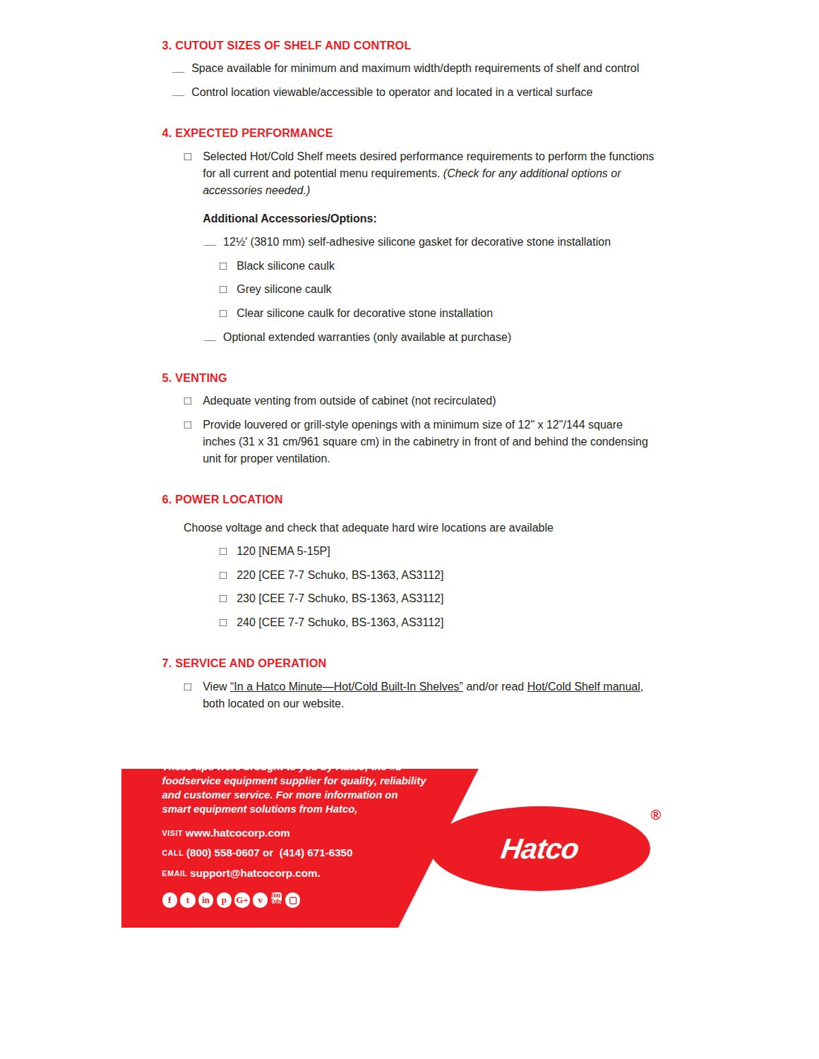3. Cutout Sizes of Shelf and Control
Space available for minimum and maximum width/depth requirements of shelf and control
Control location viewable/accessible to operator and located in a vertical surface
4. Expected Performance
Selected Hot/Cold Shelf meets desired performance requirements to perform the functions for all current and potential menu requirements. (Check for any additional options or accessories needed.)
Additional Accessories/Options:
12½′ (3810 mm) self-adhesive silicone gasket for decorative stone installation
Black silicone caulk
Grey silicone caulk
Clear silicone caulk for decorative stone installation
Optional extended warranties (only available at purchase)
5. Venting
Adequate venting from outside of cabinet (not recirculated)
Provide louvered or grill-style openings with a minimum size of 12" x 12"/144 square inches (31 x 31 cm/961 square cm) in the cabinetry in front of and behind the condensing unit for proper ventilation.
6. Power Location
Choose voltage and check that adequate hard wire locations are available
120 [NEMA 5-15P]
220 [CEE 7-7 Schuko, BS-1363, AS3112]
230 [CEE 7-7 Schuko, BS-1363, AS3112]
240 [CEE 7-7 Schuko, BS-1363, AS3112]
7. Service and Operation
View “In a Hatco Minute—Hot/Cold Built-In Shelves” and/or read Hot/Cold Shelf manual, both located on our website.
These tips were brought to you by Hatco, the #1 foodservice equipment supplier for quality, reliability and customer service. For more information on smart equipment solutions from Hatco,
VISITwww.hatcocorp.com
CALL(800) 558-0607 or (414) 671-6350
EMAILsupport@hatcocorp.com.
f t in p G+ v You
Tube ▢
Hatco
®